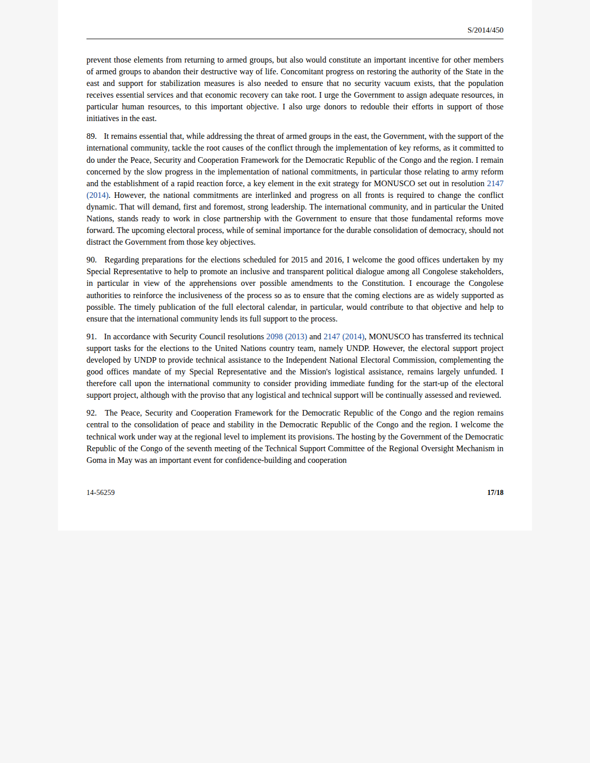S/2014/450
prevent those elements from returning to armed groups, but also would constitute an important incentive for other members of armed groups to abandon their destructive way of life. Concomitant progress on restoring the authority of the State in the east and support for stabilization measures is also needed to ensure that no security vacuum exists, that the population receives essential services and that economic recovery can take root. I urge the Government to assign adequate resources, in particular human resources, to this important objective. I also urge donors to redouble their efforts in support of those initiatives in the east.
89. It remains essential that, while addressing the threat of armed groups in the east, the Government, with the support of the international community, tackle the root causes of the conflict through the implementation of key reforms, as it committed to do under the Peace, Security and Cooperation Framework for the Democratic Republic of the Congo and the region. I remain concerned by the slow progress in the implementation of national commitments, in particular those relating to army reform and the establishment of a rapid reaction force, a key element in the exit strategy for MONUSCO set out in resolution 2147 (2014). However, the national commitments are interlinked and progress on all fronts is required to change the conflict dynamic. That will demand, first and foremost, strong leadership. The international community, and in particular the United Nations, stands ready to work in close partnership with the Government to ensure that those fundamental reforms move forward. The upcoming electoral process, while of seminal importance for the durable consolidation of democracy, should not distract the Government from those key objectives.
90. Regarding preparations for the elections scheduled for 2015 and 2016, I welcome the good offices undertaken by my Special Representative to help to promote an inclusive and transparent political dialogue among all Congolese stakeholders, in particular in view of the apprehensions over possible amendments to the Constitution. I encourage the Congolese authorities to reinforce the inclusiveness of the process so as to ensure that the coming elections are as widely supported as possible. The timely publication of the full electoral calendar, in particular, would contribute to that objective and help to ensure that the international community lends its full support to the process.
91. In accordance with Security Council resolutions 2098 (2013) and 2147 (2014), MONUSCO has transferred its technical support tasks for the elections to the United Nations country team, namely UNDP. However, the electoral support project developed by UNDP to provide technical assistance to the Independent National Electoral Commission, complementing the good offices mandate of my Special Representative and the Mission's logistical assistance, remains largely unfunded. I therefore call upon the international community to consider providing immediate funding for the start-up of the electoral support project, although with the proviso that any logistical and technical support will be continually assessed and reviewed.
92. The Peace, Security and Cooperation Framework for the Democratic Republic of the Congo and the region remains central to the consolidation of peace and stability in the Democratic Republic of the Congo and the region. I welcome the technical work under way at the regional level to implement its provisions. The hosting by the Government of the Democratic Republic of the Congo of the seventh meeting of the Technical Support Committee of the Regional Oversight Mechanism in Goma in May was an important event for confidence-building and cooperation
14-56259
17/18